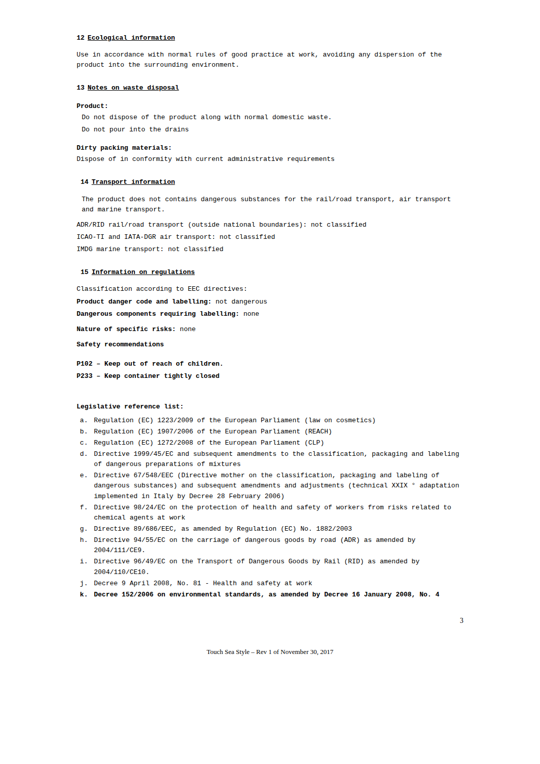12 Ecological information
Use in accordance with normal rules of good practice at work, avoiding any dispersion of the product into the surrounding environment.
13 Notes on waste disposal
Product:
Do not dispose of the product along with normal domestic waste.
Do not pour into the drains
Dirty packing materials:
Dispose of in conformity with current administrative requirements
14 Transport information
The product does not contains dangerous substances for the rail/road transport, air transport and marine transport.
ADR/RID rail/road transport (outside national boundaries): not classified
ICAO-TI and IATA-DGR air transport: not classified
IMDG marine transport: not classified
15 Information on regulations
Classification according to EEC directives:
Product danger code and labelling: not dangerous
Dangerous components requiring labelling: none
Nature of specific risks: none
Safety recommendations
P102 – Keep out of reach of children.
P233 – Keep container tightly closed
Legislative reference list:
Regulation (EC) 1223/2009 of the European Parliament (law on cosmetics)
Regulation (EC) 1907/2006 of the European Parliament (REACH)
Regulation (EC) 1272/2008 of the European Parliament (CLP)
Directive 1999/45/EC and subsequent amendments to the classification, packaging and labeling of dangerous preparations of mixtures
Directive 67/548/EEC (Directive mother on the classification, packaging and labeling of dangerous substances) and subsequent amendments and adjustments (technical XXIX ° adaptation implemented in Italy by Decree 28 February 2006)
Directive 98/24/EC on the protection of health and safety of workers from risks related to chemical agents at work
Directive 89/686/EEC, as amended by Regulation (EC) No. 1882/2003
Directive 94/55/EC on the carriage of dangerous goods by road (ADR) as amended by 2004/111/CE9.
Directive 96/49/EC on the Transport of Dangerous Goods by Rail (RID) as amended by 2004/110/CE10.
Decree 9 April 2008, No. 81 - Health and safety at work
Decree 152/2006 on environmental standards, as amended by Decree 16 January 2008, No. 4
3
Touch Sea Style – Rev 1 of November 30, 2017